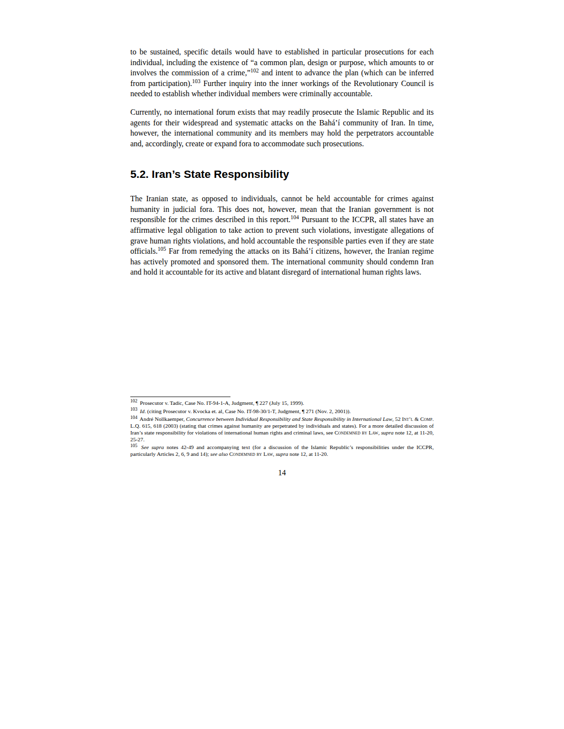to be sustained, specific details would have to established in particular prosecutions for each individual, including the existence of “a common plan, design or purpose, which amounts to or involves the commission of a crime,”102 and intent to advance the plan (which can be inferred from participation).103 Further inquiry into the inner workings of the Revolutionary Council is needed to establish whether individual members were criminally accountable.
Currently, no international forum exists that may readily prosecute the Islamic Republic and its agents for their widespread and systematic attacks on the Bahá’í community of Iran. In time, however, the international community and its members may hold the perpetrators accountable and, accordingly, create or expand fora to accommodate such prosecutions.
5.2. Iran’s State Responsibility
The Iranian state, as opposed to individuals, cannot be held accountable for crimes against humanity in judicial fora. This does not, however, mean that the Iranian government is not responsible for the crimes described in this report.104 Pursuant to the ICCPR, all states have an affirmative legal obligation to take action to prevent such violations, investigate allegations of grave human rights violations, and hold accountable the responsible parties even if they are state officials.105 Far from remedying the attacks on its Bahá’í citizens, however, the Iranian regime has actively promoted and sponsored them. The international community should condemn Iran and hold it accountable for its active and blatant disregard of international human rights laws.
102 Prosecutor v. Tadic, Case No. IT-94-1-A, Judgment, ¶ 227 (July 15, 1999).
103 Id. (citing Prosecutor v. Kvocka et. al, Case No. IT-98-30/1-T, Judgment, ¶ 271 (Nov. 2, 2001)).
104 André Nollkaemper, Concurrence between Individual Responsibility and State Responsibility in International Law, 52 Int’l & Comp. L.Q. 615, 618 (2003) (stating that crimes against humanity are perpetrated by individuals and states). For a more detailed discussion of Iran’s state responsibility for violations of international human rights and criminal laws, see Condemned by Law, supra note 12, at 11-20, 25-27.
105 See supra notes 42-49 and accompanying text (for a discussion of the Islamic Republic’s responsibilities under the ICCPR, particularly Articles 2, 6, 9 and 14); see also Condemned by Law, supra note 12, at 11-20.
14